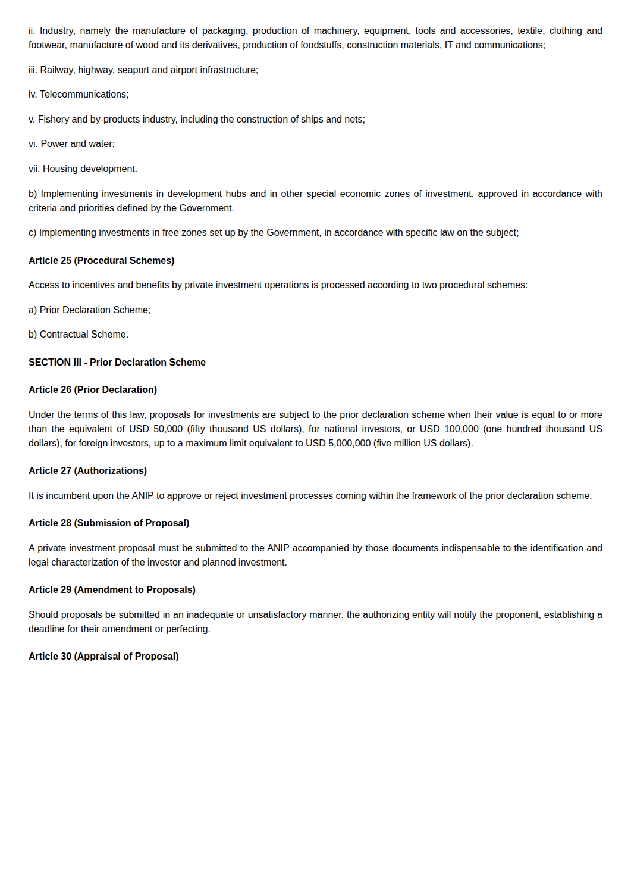ii. Industry, namely the manufacture of packaging, production of machinery, equipment, tools and accessories, textile, clothing and footwear, manufacture of wood and its derivatives, production of foodstuffs, construction materials, IT and communications;
iii. Railway, highway, seaport and airport infrastructure;
iv. Telecommunications;
v. Fishery and by-products industry, including the construction of ships and nets;
vi. Power and water;
vii. Housing development.
b) Implementing investments in development hubs and in other special economic zones of investment, approved in accordance with criteria and priorities defined by the Government.
c) Implementing investments in free zones set up by the Government, in accordance with specific law on the subject;
Article 25 (Procedural Schemes)
Access to incentives and benefits by private investment operations is processed according to two procedural schemes:
a) Prior Declaration Scheme;
b) Contractual Scheme.
SECTION III - Prior Declaration Scheme
Article 26 (Prior Declaration)
Under the terms of this law, proposals for investments are subject to the prior declaration scheme when their value is equal to or more than the equivalent of USD 50,000 (fifty thousand US dollars), for national investors, or USD 100,000 (one hundred thousand US dollars), for foreign investors, up to a maximum limit equivalent to USD 5,000,000 (five million US dollars).
Article 27 (Authorizations)
It is incumbent upon the ANIP to approve or reject investment processes coming within the framework of the prior declaration scheme.
Article 28 (Submission of Proposal)
A private investment proposal must be submitted to the ANIP accompanied by those documents indispensable to the identification and legal characterization of the investor and planned investment.
Article 29 (Amendment to Proposals)
Should proposals be submitted in an inadequate or unsatisfactory manner, the authorizing entity will notify the proponent, establishing a deadline for their amendment or perfecting.
Article 30 (Appraisal of Proposal)